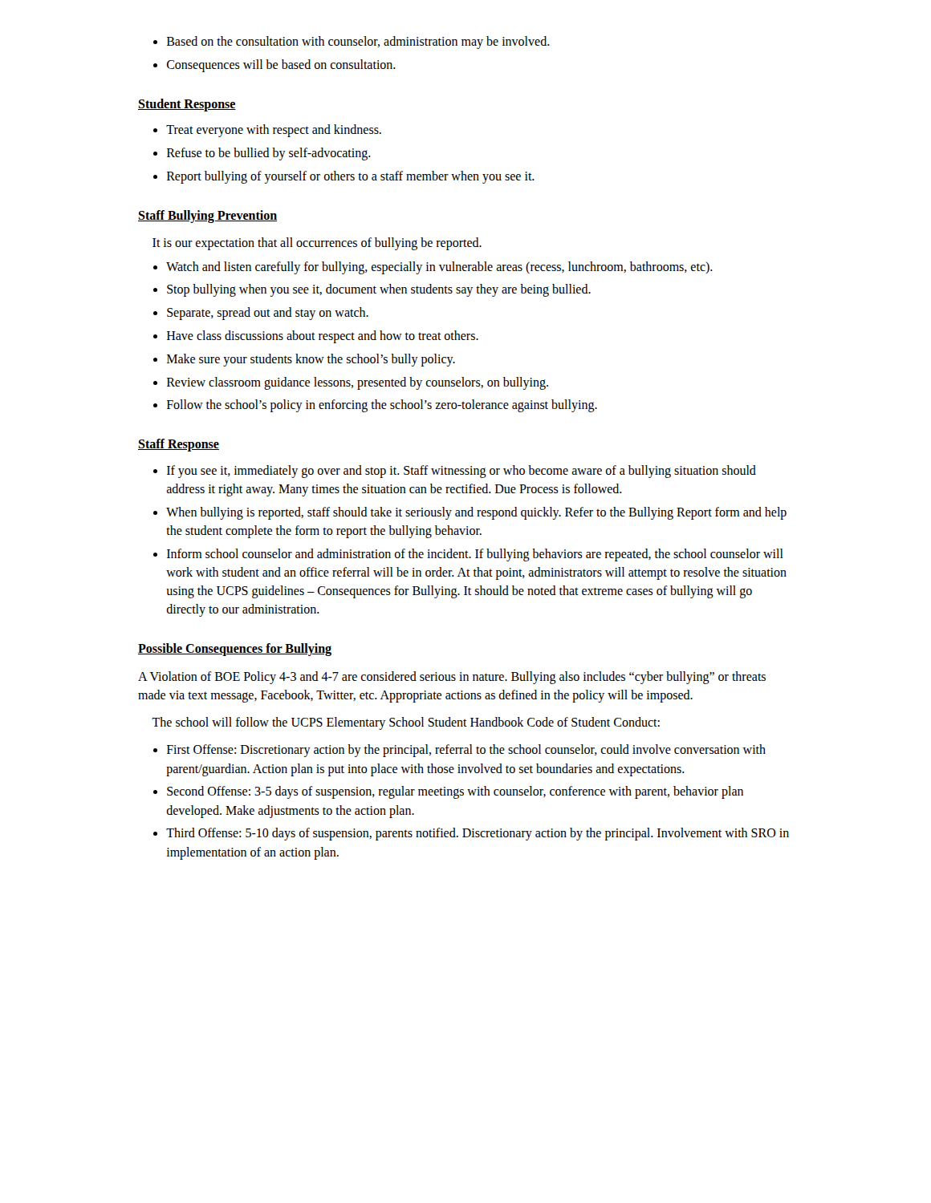Based on the consultation with counselor, administration may be involved.
Consequences will be based on consultation.
Student Response
Treat everyone with respect and kindness.
Refuse to be bullied by self-advocating.
Report bullying of yourself or others to a staff member when you see it.
Staff Bullying Prevention
It is our expectation that all occurrences of bullying be reported.
Watch and listen carefully for bullying, especially in vulnerable areas (recess, lunchroom, bathrooms, etc).
Stop bullying when you see it, document when students say they are being bullied.
Separate, spread out and stay on watch.
Have class discussions about respect and how to treat others.
Make sure your students know the school’s bully policy.
Review classroom guidance lessons, presented by counselors, on bullying.
Follow the school’s policy in enforcing the school’s zero-tolerance against bullying.
Staff Response
If you see it, immediately go over and stop it. Staff witnessing or who become aware of a bullying situation should address it right away. Many times the situation can be rectified. Due Process is followed.
When bullying is reported, staff should take it seriously and respond quickly. Refer to the Bullying Report form and help the student complete the form to report the bullying behavior.
Inform school counselor and administration of the incident. If bullying behaviors are repeated, the school counselor will work with student and an office referral will be in order. At that point, administrators will attempt to resolve the situation using the UCPS guidelines – Consequences for Bullying. It should be noted that extreme cases of bullying will go directly to our administration.
Possible Consequences for Bullying
A Violation of BOE Policy 4-3 and 4-7 are considered serious in nature. Bullying also includes “cyber bullying” or threats made via text message, Facebook, Twitter, etc. Appropriate actions as defined in the policy will be imposed.
The school will follow the UCPS Elementary School Student Handbook Code of Student Conduct:
First Offense: Discretionary action by the principal, referral to the school counselor, could involve conversation with parent/guardian. Action plan is put into place with those involved to set boundaries and expectations.
Second Offense: 3-5 days of suspension, regular meetings with counselor, conference with parent, behavior plan developed. Make adjustments to the action plan.
Third Offense: 5-10 days of suspension, parents notified. Discretionary action by the principal. Involvement with SRO in implementation of an action plan.